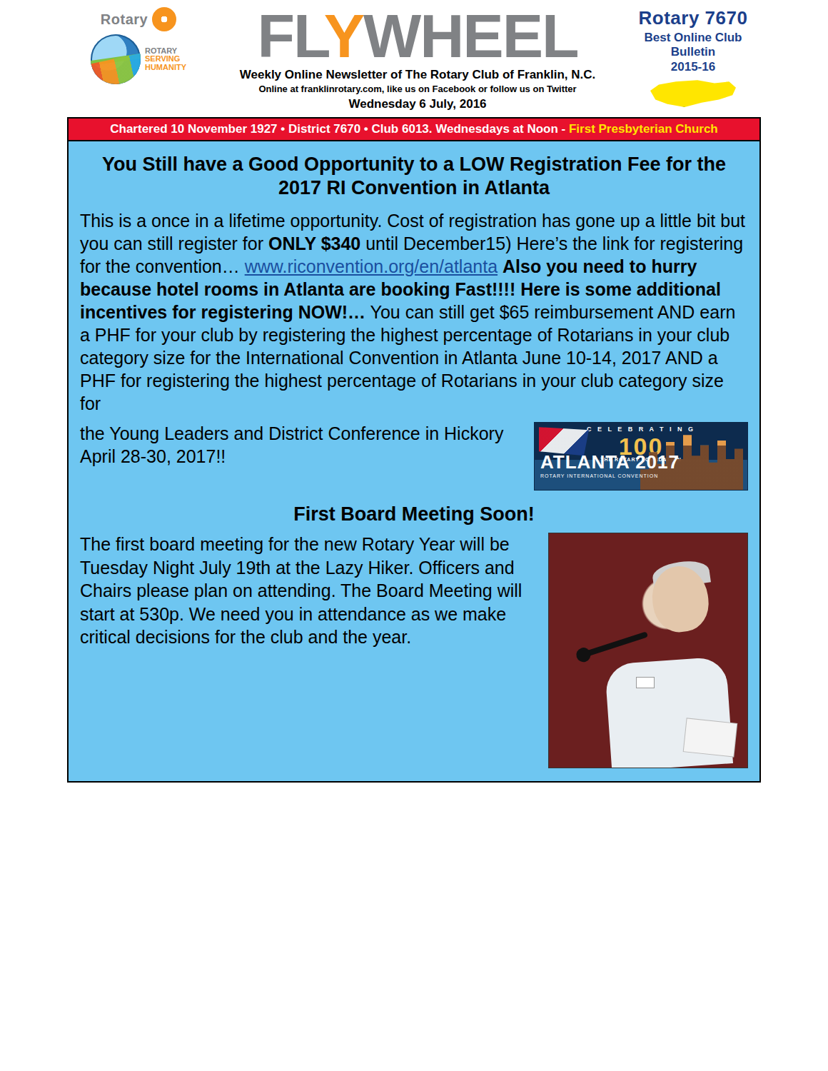Rotary
ROTARY
SERVING
HUMANITY
FL YWHEEL
Weekly Online Newsletter of The Rotary Club of Franklin, N.C.
Online at franklinrotary.com, like us on Facebook or follow us on Twitter
Wednesday 6 July, 2016
Rotary 7670
Best Online Club
Bulletin
2015-16
North Carolina, US
Chartered 10 November 1927 • District 7670 • Club 6013. Wednesdays at Noon - First Presbyterian Church
You Still have a Good Opportunity to a LOW Registration Fee for the 2017 RI Convention in Atlanta
This is a once in a lifetime opportunity. Cost of registration has gone up a little bit but you can still register for ONLY $340 until December15) Here’s the link for registering for the convention… www.riconvention.org/en/atlanta Also you need to hurry because hotel rooms in Atlanta are booking Fast!!!! Here is some additional incentives for registering NOW!… You can still get $65 reimbursement AND earn a PHF for your club by registering the highest percentage of Rotarians in your club category size for the International Convention in Atlanta June 10-14, 2017 AND a PHF for registering the highest percentage of Rotarians in your club category size for
the Young Leaders and District Conference in Hickory April 28-30, 2017!!
C E L E B R A T I N G
100
THE ROTARY FOUNDATION
ATLANTA 2017ROTARY INTERNATIONAL CONVENTION
First Board Meeting Soon!
The first board meeting for the new Rotary Year will be Tuesday Night July 19th at the Lazy Hiker. Officers and Chairs please plan on attending. The Board Meeting will start at 530p. We need you in attendance as we make critical decisions for the club and the year.